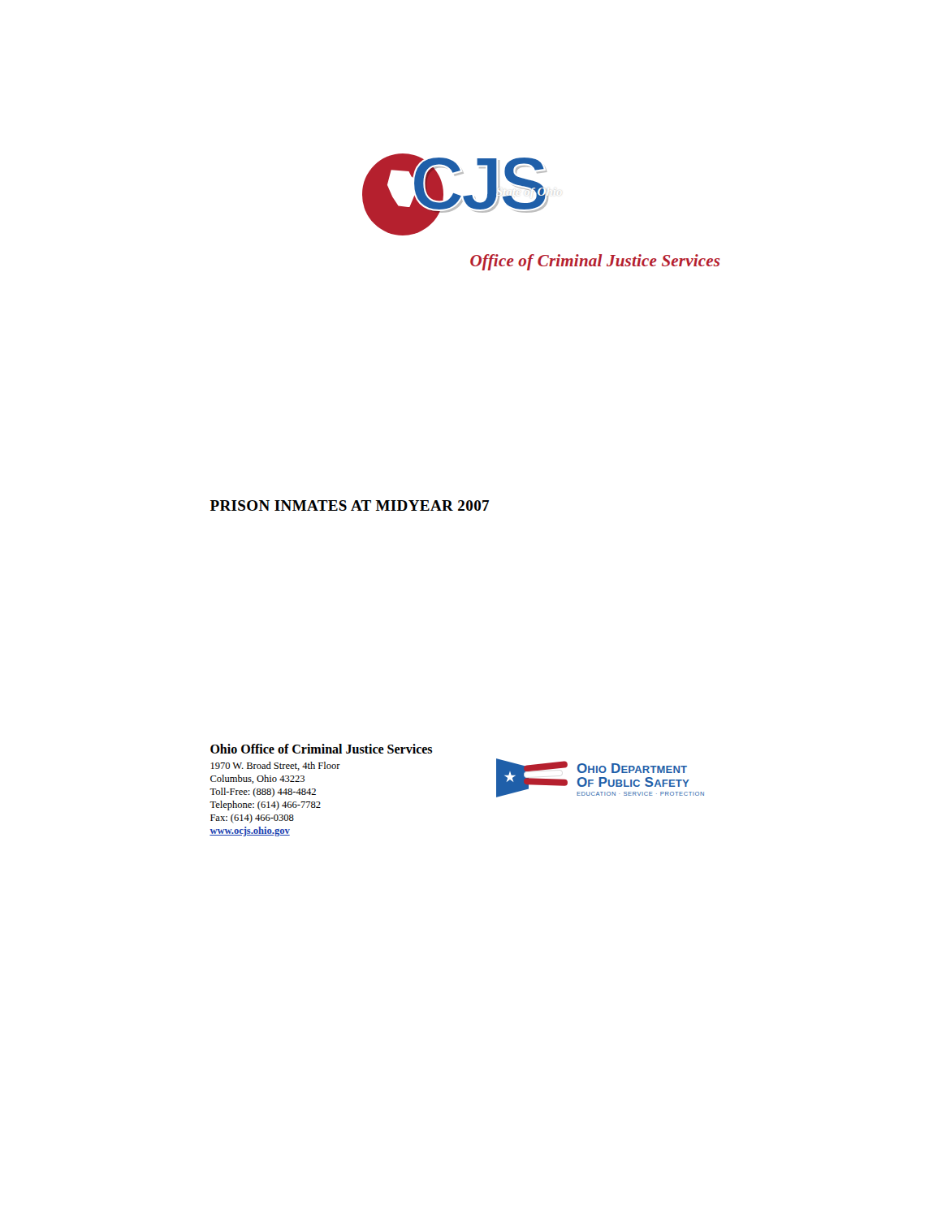CJS
State of Ohio
Office of Criminal Justice Services
PRISON INMATES AT MIDYEAR 2007
Ohio Office of Criminal Justice Services 1970 W. Broad Street, 4th Floor
Columbus, Ohio 43223
Toll-Free: (888) 448-4842
Telephone: (614) 466-7782
Fax: (614) 466-0308
www.ocjs.ohio.gov
OHIO DEPARTMENT
OF PUBLIC SAFETY
EDUCATION · SERVICE · PROTECTION